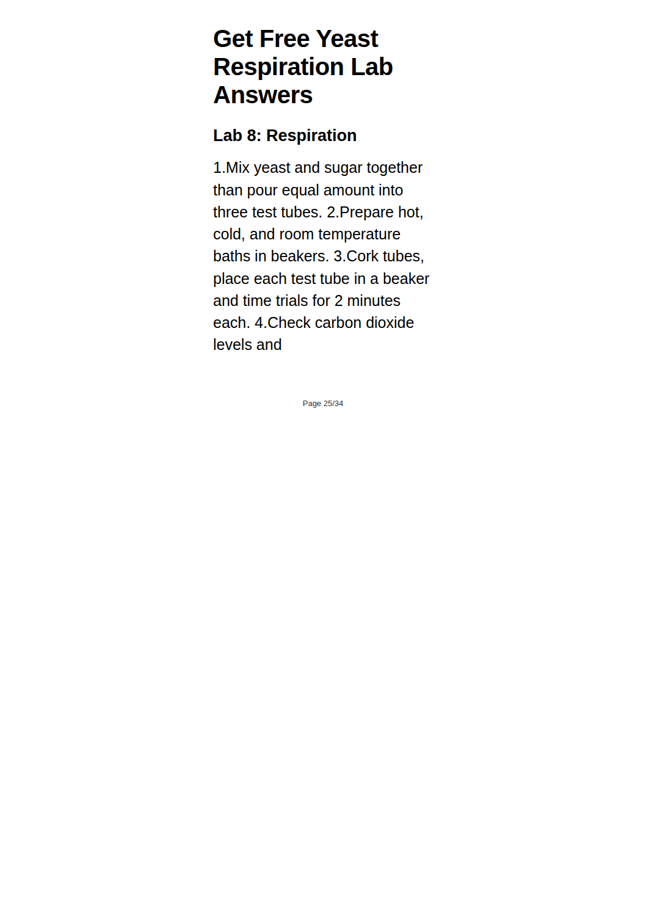Get Free Yeast Respiration Lab Answers
Lab 8: Respiration
1.Mix yeast and sugar together than pour equal amount into three test tubes. 2.Prepare hot, cold, and room temperature baths in beakers. 3.Cork tubes, place each test tube in a beaker and time trials for 2 minutes each. 4.Check carbon dioxide levels and
Page 25/34